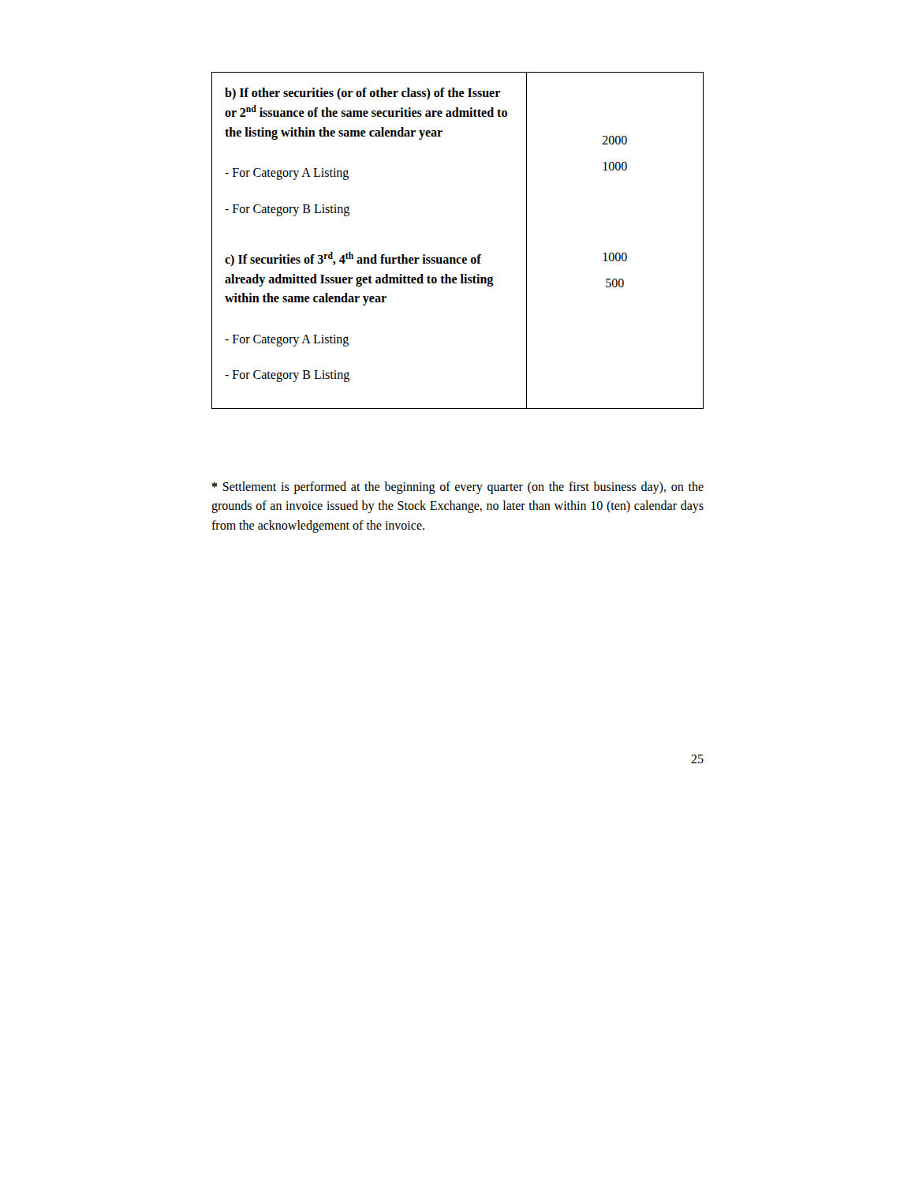| b) If other securities (or of other class) of the Issuer or 2 nd issuance of the same securities are admitted to the listing within the same calendar year - For Category A Listing - For Category B Listing c) If securities of 3 rd , 4 th and further issuance of already admitted Issuer get admitted to the listing within the same calendar year - For Category A Listing - For Category B Listing | 2000 1000 1000 500 |
* Settlement is performed at the beginning of every quarter (on the first business day), on the grounds of an invoice issued by the Stock Exchange, no later than within 10 (ten) calendar days from the acknowledgement of the invoice.
25